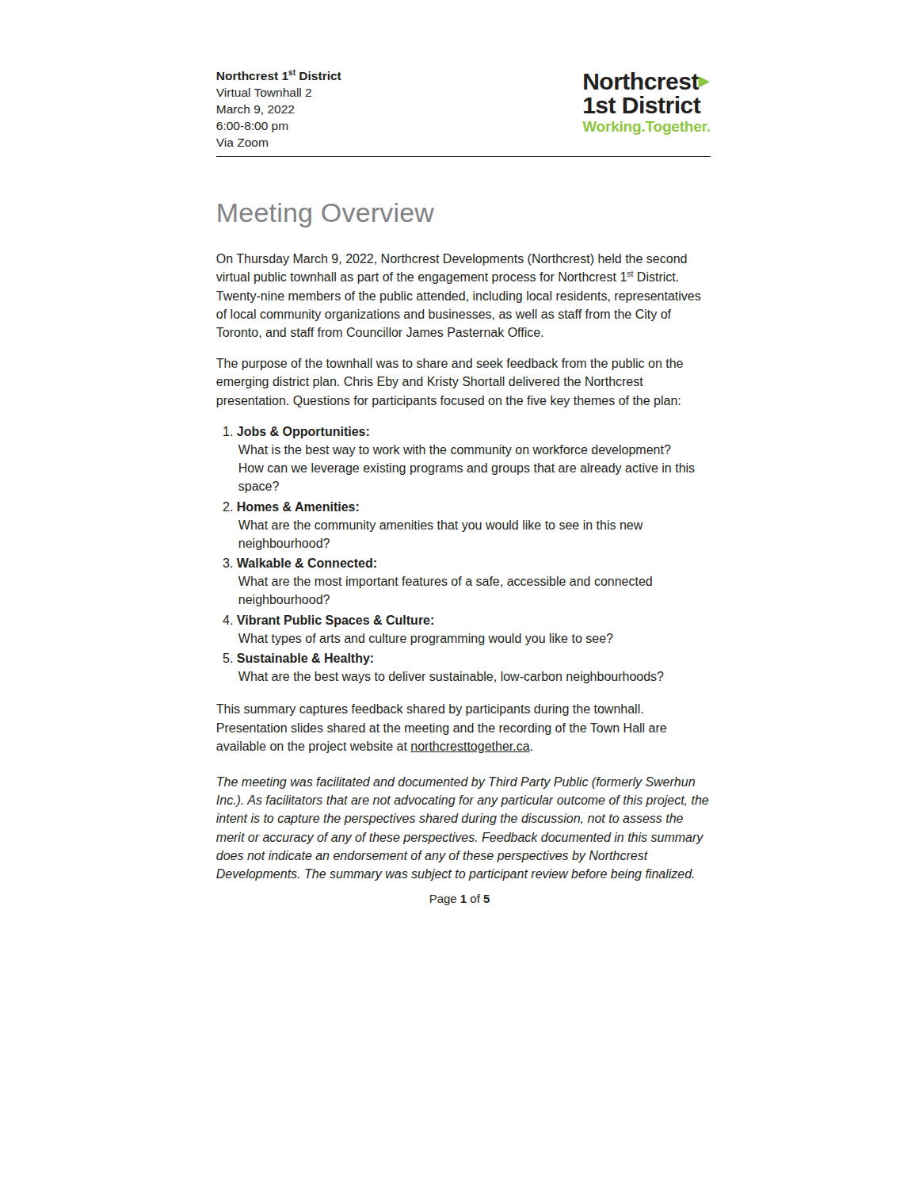Northcrest 1st District
Virtual Townhall 2
March 9, 2022
6:00-8:00 pm
Via Zoom
Northcrest▸ 1st District Working.Together.
Meeting Overview
On Thursday March 9, 2022, Northcrest Developments (Northcrest) held the second virtual public townhall as part of the engagement process for Northcrest 1st District. Twenty-nine members of the public attended, including local residents, representatives of local community organizations and businesses, as well as staff from the City of Toronto, and staff from Councillor James Pasternak Office.
The purpose of the townhall was to share and seek feedback from the public on the emerging district plan. Chris Eby and Kristy Shortall delivered the Northcrest presentation. Questions for participants focused on the five key themes of the plan:
Jobs & Opportunities: What is the best way to work with the community on workforce development? How can we leverage existing programs and groups that are already active in this space?
Homes & Amenities: What are the community amenities that you would like to see in this new neighbourhood?
Walkable & Connected: What are the most important features of a safe, accessible and connected neighbourhood?
Vibrant Public Spaces & Culture: What types of arts and culture programming would you like to see?
Sustainable & Healthy: What are the best ways to deliver sustainable, low-carbon neighbourhoods?
This summary captures feedback shared by participants during the townhall. Presentation slides shared at the meeting and the recording of the Town Hall are available on the project website at northcresttogether.ca.
The meeting was facilitated and documented by Third Party Public (formerly Swerhun Inc.). As facilitators that are not advocating for any particular outcome of this project, the intent is to capture the perspectives shared during the discussion, not to assess the merit or accuracy of any of these perspectives. Feedback documented in this summary does not indicate an endorsement of any of these perspectives by Northcrest Developments. The summary was subject to participant review before being finalized.
Page 1 of 5